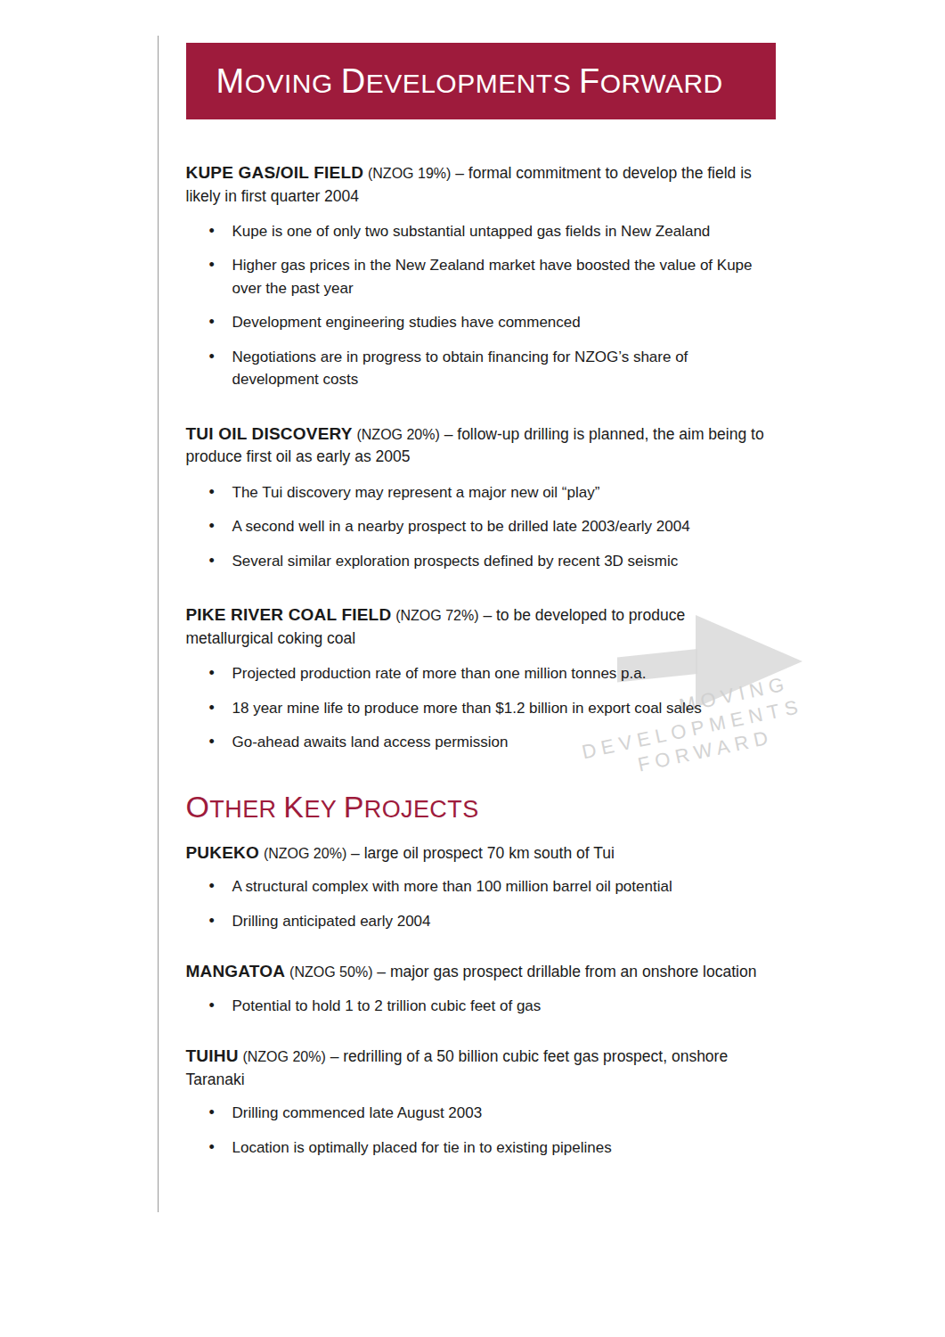MOVING DEVELOPMENTS FORWARD
MOVING DEVELOPMENTS FORWARD
KUPE GAS/OIL FIELD (NZOG 19%) – formal commitment to develop the field is likely in first quarter 2004
Kupe is one of only two substantial untapped gas fields in New Zealand
Higher gas prices in the New Zealand market have boosted the value of Kupe over the past year
Development engineering studies have commenced
Negotiations are in progress to obtain financing for NZOG’s share of development costs
TUI OIL DISCOVERY (NZOG 20%) – follow-up drilling is planned, the aim being to produce first oil as early as 2005
The Tui discovery may represent a major new oil “play”
A second well in a nearby prospect to be drilled late 2003/early 2004
Several similar exploration prospects defined by recent 3D seismic
PIKE RIVER COAL FIELD (NZOG 72%) – to be developed to produce metallurgical coking coal
Projected production rate of more than one million tonnes p.a.
18 year mine life to produce more than $1.2 billion in export coal sales
Go-ahead awaits land access permission
OTHER KEY PROJECTS
PUKEKO (NZOG 20%) – large oil prospect 70 km south of Tui
A structural complex with more than 100 million barrel oil potential
Drilling anticipated early 2004
MANGATOA (NZOG 50%) – major gas prospect drillable from an onshore location
Potential to hold 1 to 2 trillion cubic feet of gas
TUIHU (NZOG 20%) – redrilling of a 50 billion cubic feet gas prospect, onshore Taranaki
Drilling commenced late August 2003
Location is optimally placed for tie in to existing pipelines